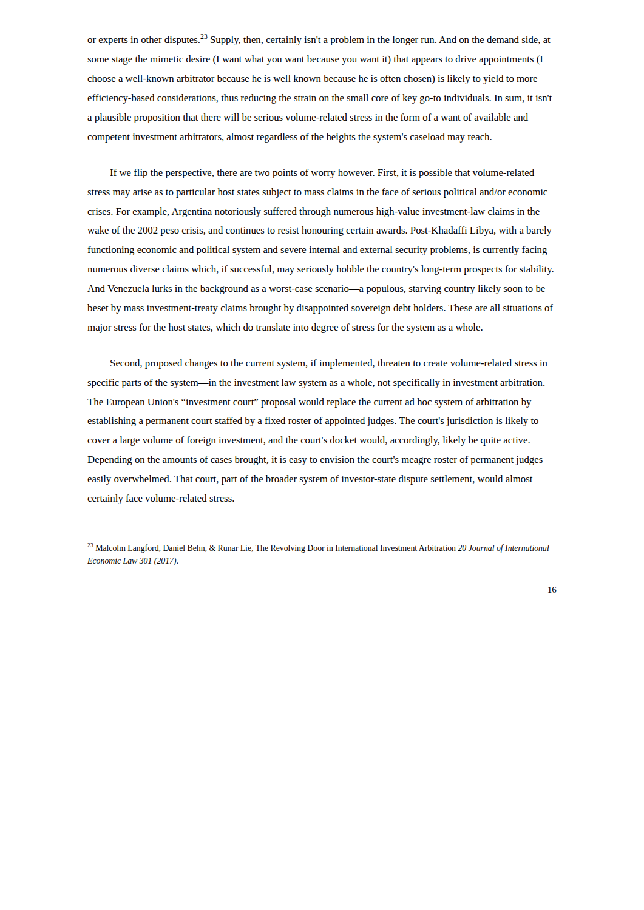or experts in other disputes.23 Supply, then, certainly isn't a problem in the longer run. And on the demand side, at some stage the mimetic desire (I want what you want because you want it) that appears to drive appointments (I choose a well-known arbitrator because he is well known because he is often chosen) is likely to yield to more efficiency-based considerations, thus reducing the strain on the small core of key go-to individuals. In sum, it isn't a plausible proposition that there will be serious volume-related stress in the form of a want of available and competent investment arbitrators, almost regardless of the heights the system's caseload may reach.
If we flip the perspective, there are two points of worry however. First, it is possible that volume-related stress may arise as to particular host states subject to mass claims in the face of serious political and/or economic crises. For example, Argentina notoriously suffered through numerous high-value investment-law claims in the wake of the 2002 peso crisis, and continues to resist honouring certain awards. Post-Khadaffi Libya, with a barely functioning economic and political system and severe internal and external security problems, is currently facing numerous diverse claims which, if successful, may seriously hobble the country's long-term prospects for stability. And Venezuela lurks in the background as a worst-case scenario—a populous, starving country likely soon to be beset by mass investment-treaty claims brought by disappointed sovereign debt holders. These are all situations of major stress for the host states, which do translate into degree of stress for the system as a whole.
Second, proposed changes to the current system, if implemented, threaten to create volume-related stress in specific parts of the system—in the investment law system as a whole, not specifically in investment arbitration. The European Union's “investment court” proposal would replace the current ad hoc system of arbitration by establishing a permanent court staffed by a fixed roster of appointed judges. The court's jurisdiction is likely to cover a large volume of foreign investment, and the court's docket would, accordingly, likely be quite active. Depending on the amounts of cases brought, it is easy to envision the court's meagre roster of permanent judges easily overwhelmed. That court, part of the broader system of investor-state dispute settlement, would almost certainly face volume-related stress.
23 Malcolm Langford, Daniel Behn, & Runar Lie, The Revolving Door in International Investment Arbitration 20 Journal of International Economic Law 301 (2017).
16